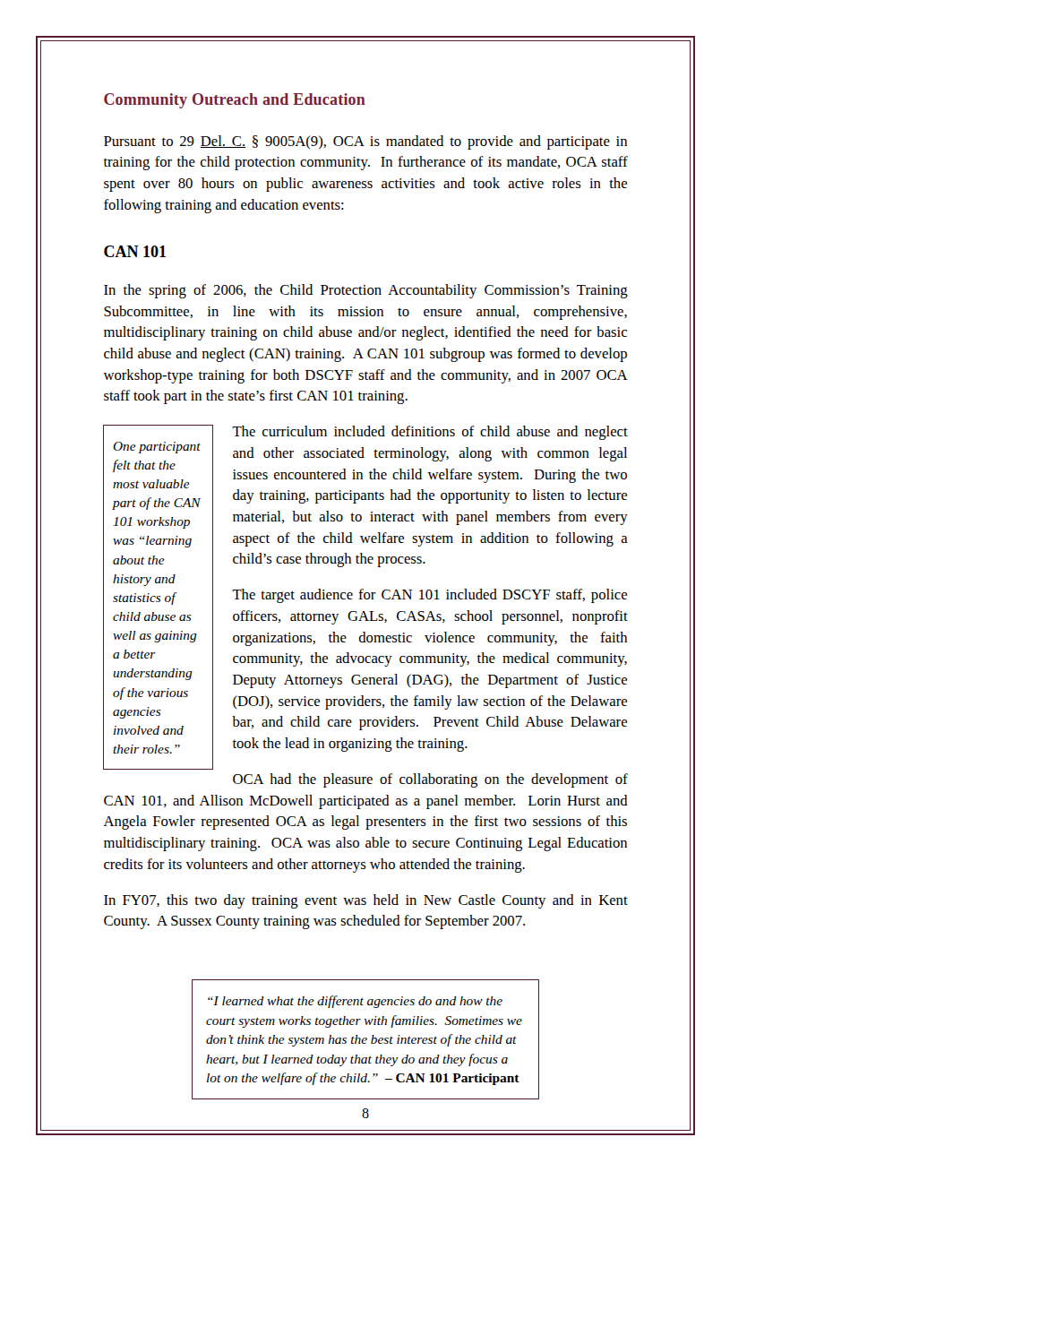Community Outreach and Education
Pursuant to 29 Del. C. § 9005A(9), OCA is mandated to provide and participate in training for the child protection community. In furtherance of its mandate, OCA staff spent over 80 hours on public awareness activities and took active roles in the following training and education events:
CAN 101
In the spring of 2006, the Child Protection Accountability Commission’s Training Subcommittee, in line with its mission to ensure annual, comprehensive, multidisciplinary training on child abuse and/or neglect, identified the need for basic child abuse and neglect (CAN) training. A CAN 101 subgroup was formed to develop workshop-type training for both DSCYF staff and the community, and in 2007 OCA staff took part in the state’s first CAN 101 training.
One participant felt that the most valuable part of the CAN 101 workshop was “learning about the history and statistics of child abuse as well as gaining a better understanding of the various agencies involved and their roles.”
The curriculum included definitions of child abuse and neglect and other associated terminology, along with common legal issues encountered in the child welfare system. During the two day training, participants had the opportunity to listen to lecture material, but also to interact with panel members from every aspect of the child welfare system in addition to following a child’s case through the process.
The target audience for CAN 101 included DSCYF staff, police officers, attorney GALs, CASAs, school personnel, nonprofit organizations, the domestic violence community, the faith community, the advocacy community, the medical community, Deputy Attorneys General (DAG), the Department of Justice (DOJ), service providers, the family law section of the Delaware bar, and child care providers. Prevent Child Abuse Delaware took the lead in organizing the training.
OCA had the pleasure of collaborating on the development of CAN 101, and Allison McDowell participated as a panel member. Lorin Hurst and Angela Fowler represented OCA as legal presenters in the first two sessions of this multidisciplinary training. OCA was also able to secure Continuing Legal Education credits for its volunteers and other attorneys who attended the training.
In FY07, this two day training event was held in New Castle County and in Kent County. A Sussex County training was scheduled for September 2007.
“I learned what the different agencies do and how the court system works together with families. Sometimes we don’t think the system has the best interest of the child at heart, but I learned today that they do and they focus a lot on the welfare of the child.” – CAN 101 Participant
8